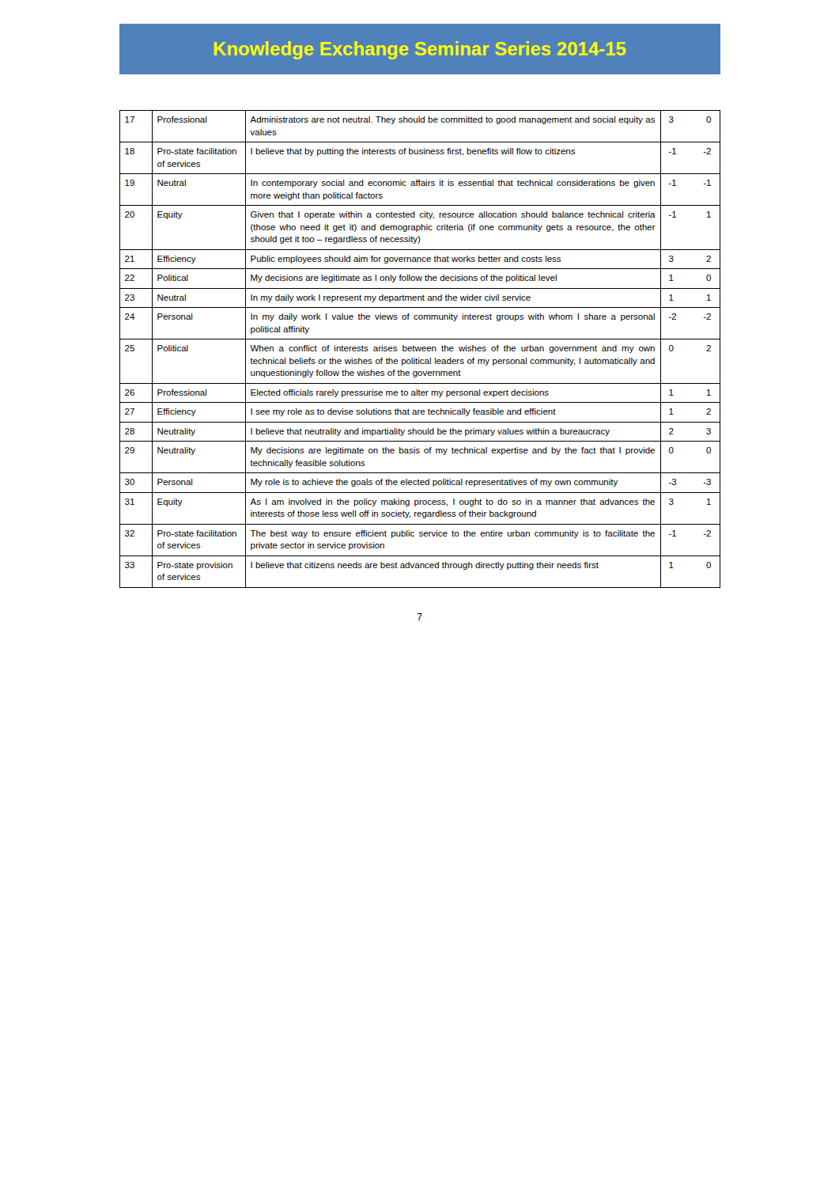Knowledge Exchange Seminar Series 2014-15
| 17 | Professional | Administrators are not neutral. They should be committed to good management and social equity as values | 3 0 |
| 18 | Pro-state facilitation of services | I believe that by putting the interests of business first, benefits will flow to citizens | -1 -2 |
| 19 | Neutral | In contemporary social and economic affairs it is essential that technical considerations be given more weight than political factors | -1 -1 |
| 20 | Equity | Given that I operate within a contested city, resource allocation should balance technical criteria (those who need it get it) and demographic criteria (if one community gets a resource, the other should get it too – regardless of necessity) | -1 1 |
| 21 | Efficiency | Public employees should aim for governance that works better and costs less | 3 2 |
| 22 | Political | My decisions are legitimate as I only follow the decisions of the political level | 1 0 |
| 23 | Neutral | In my daily work I represent my department and the wider civil service | 1 1 |
| 24 | Personal | In my daily work I value the views of community interest groups with whom I share a personal political affinity | -2 -2 |
| 25 | Political | When a conflict of interests arises between the wishes of the urban government and my own technical beliefs or the wishes of the political leaders of my personal community, I automatically and unquestioningly follow the wishes of the government | 0 2 |
| 26 | Professional | Elected officials rarely pressurise me to alter my personal expert decisions | 1 1 |
| 27 | Efficiency | I see my role as to devise solutions that are technically feasible and efficient | 1 2 |
| 28 | Neutrality | I believe that neutrality and impartiality should be the primary values within a bureaucracy | 2 3 |
| 29 | Neutrality | My decisions are legitimate on the basis of my technical expertise and by the fact that I provide technically feasible solutions | 0 0 |
| 30 | Personal | My role is to achieve the goals of the elected political representatives of my own community | -3 -3 |
| 31 | Equity | As I am involved in the policy making process, I ought to do so in a manner that advances the interests of those less well off in society, regardless of their background | 3 1 |
| 32 | Pro-state facilitation of services | The best way to ensure efficient public service to the entire urban community is to facilitate the private sector in service provision | -1 -2 |
| 33 | Pro-state provision of services | I believe that citizens needs are best advanced through directly putting their needs first | 1 0 |
7